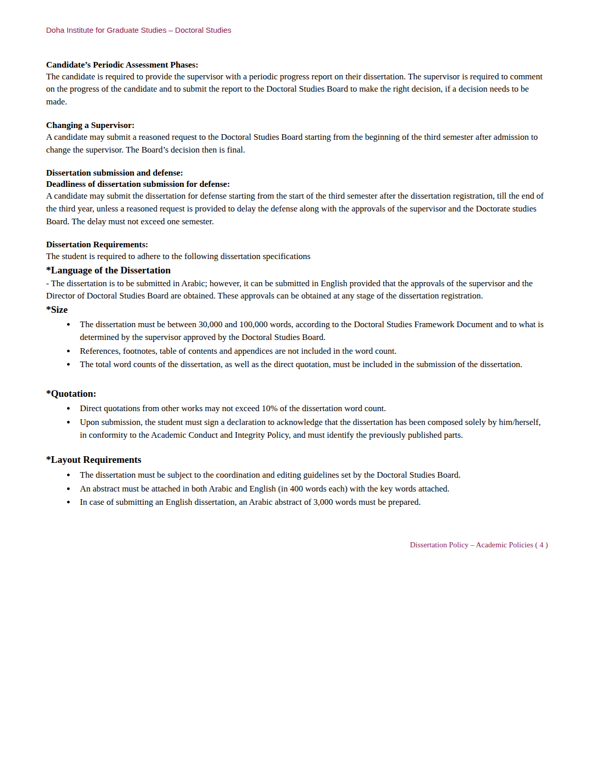Doha Institute for Graduate Studies – Doctoral Studies
Candidate’s Periodic Assessment Phases:
The candidate is required to provide the supervisor with a periodic progress report on their dissertation. The supervisor is required to comment on the progress of the candidate and to submit the report to the Doctoral Studies Board to make the right decision, if a decision needs to be made.
Changing a Supervisor:
A candidate may submit a reasoned request to the Doctoral Studies Board starting from the beginning of the third semester after admission to change the supervisor. The Board’s decision then is final.
Dissertation submission and defense:
Deadliness of dissertation submission for defense:
A candidate may submit the dissertation for defense starting from the start of the third semester after the dissertation registration, till the end of the third year, unless a reasoned request is provided to delay the defense along with the approvals of the supervisor and the Doctorate studies Board. The delay must not exceed one semester.
Dissertation Requirements:
The student is required to adhere to the following dissertation specifications
*Language of the Dissertation
- The dissertation is to be submitted in Arabic; however, it can be submitted in English provided that the approvals of the supervisor and the Director of Doctoral Studies Board are obtained. These approvals can be obtained at any stage of the dissertation registration.
*Size
The dissertation must be between 30,000 and 100,000 words, according to the Doctoral Studies Framework Document and to what is determined by the supervisor approved by the Doctoral Studies Board.
References, footnotes, table of contents and appendices are not included in the word count.
The total word counts of the dissertation, as well as the direct quotation, must be included in the submission of the dissertation.
*Quotation:
Direct quotations from other works may not exceed 10% of the dissertation word count.
Upon submission, the student must sign a declaration to acknowledge that the dissertation has been composed solely by him/herself, in conformity to the Academic Conduct and Integrity Policy, and must identify the previously published parts.
*Layout Requirements
The dissertation must be subject to the coordination and editing guidelines set by the Doctoral Studies Board.
An abstract must be attached in both Arabic and English (in 400 words each) with the key words attached.
In case of submitting an English dissertation, an Arabic abstract of 3,000 words must be prepared.
Dissertation Policy – Academic Policies ( 4 )